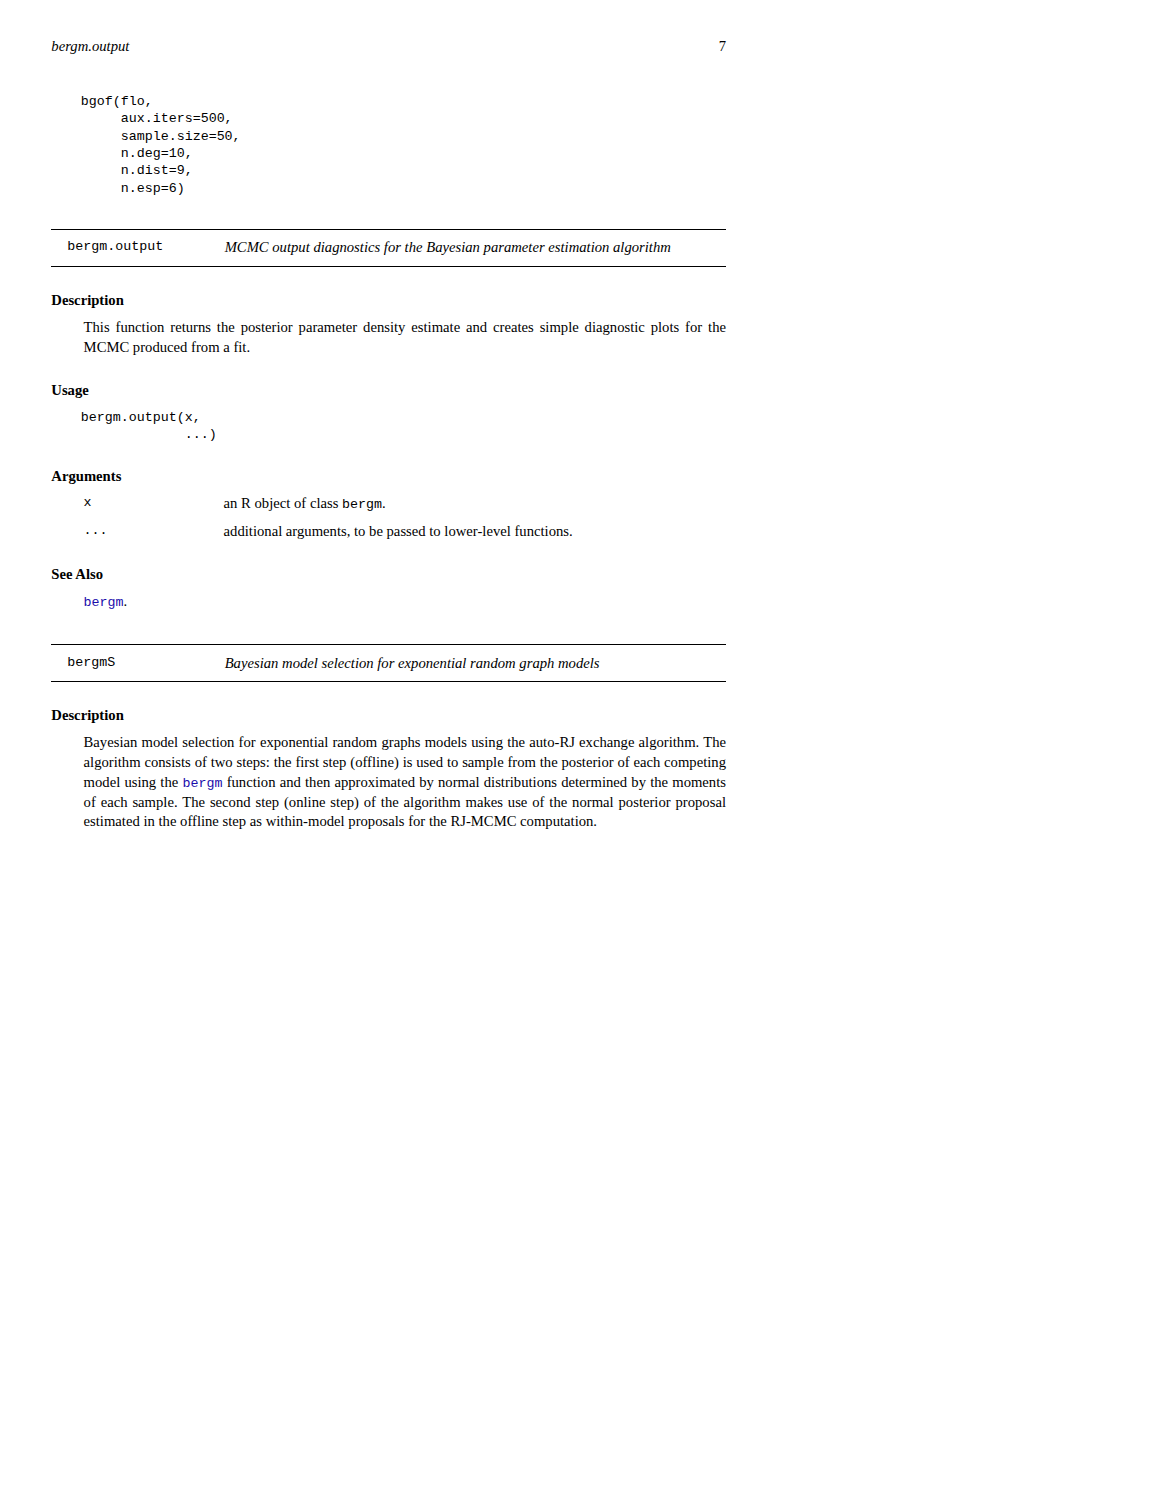bergm.output 7
bgof(flo,
     aux.iters=500,
     sample.size=50,
     n.deg=10,
     n.dist=9,
     n.esp=6)
bergm.output
MCMC output diagnostics for the Bayesian parameter estimation algorithm
Description
This function returns the posterior parameter density estimate and creates simple diagnostic plots for the MCMC produced from a fit.
Usage
bergm.output(x,
             ...)
Arguments
x
an R object of class bergm.
...
additional arguments, to be passed to lower-level functions.
See Also
bergm.
bergmS
Bayesian model selection for exponential random graph models
Description
Bayesian model selection for exponential random graphs models using the auto-RJ exchange algorithm. The algorithm consists of two steps: the first step (offline) is used to sample from the posterior of each competing model using the bergm function and then approximated by normal distributions determined by the moments of each sample. The second step (online step) of the algorithm makes use of the normal posterior proposal estimated in the offline step as within-model proposals for the RJ-MCMC computation.